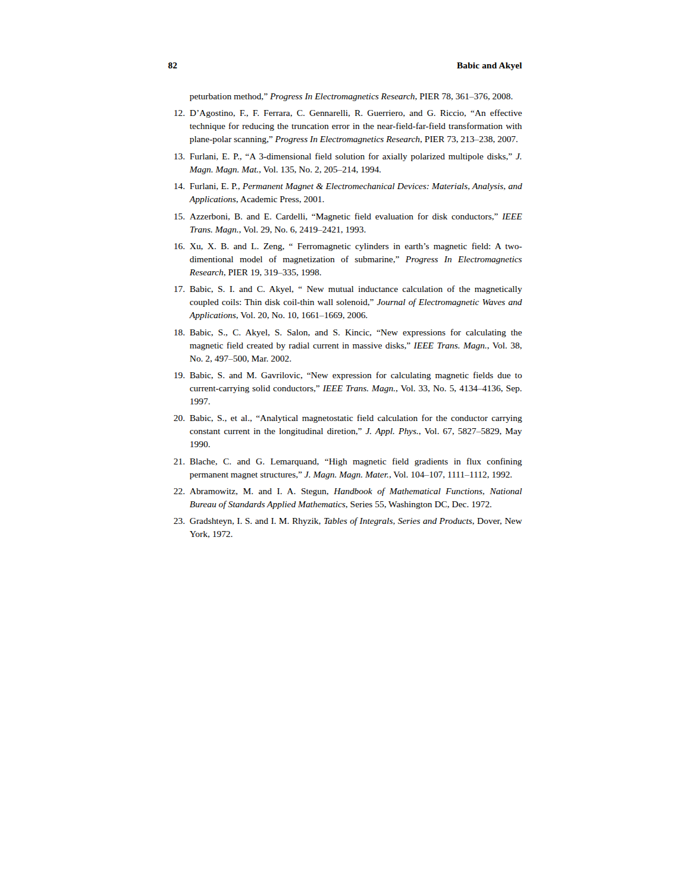82 Babic and Akyel
peturbation method,” Progress In Electromagnetics Research, PIER 78, 361–376, 2008.
12. D’Agostino, F., F. Ferrara, C. Gennarelli, R. Guerriero, and G. Riccio, “An effective technique for reducing the truncation error in the near-field-far-field transformation with plane-polar scanning,” Progress In Electromagnetics Research, PIER 73, 213–238, 2007.
13. Furlani, E. P., “A 3-dimensional field solution for axially polarized multipole disks,” J. Magn. Magn. Mat., Vol. 135, No. 2, 205–214, 1994.
14. Furlani, E. P., Permanent Magnet & Electromechanical Devices: Materials, Analysis, and Applications, Academic Press, 2001.
15. Azzerboni, B. and E. Cardelli, “Magnetic field evaluation for disk conductors,” IEEE Trans. Magn., Vol. 29, No. 6, 2419–2421, 1993.
16. Xu, X. B. and L. Zeng, “ Ferromagnetic cylinders in earth’s magnetic field: A two-dimentional model of magnetization of submarine,” Progress In Electromagnetics Research, PIER 19, 319–335, 1998.
17. Babic, S. I. and C. Akyel, “ New mutual inductance calculation of the magnetically coupled coils: Thin disk coil-thin wall solenoid,” Journal of Electromagnetic Waves and Applications, Vol. 20, No. 10, 1661–1669, 2006.
18. Babic, S., C. Akyel, S. Salon, and S. Kincic, “New expressions for calculating the magnetic field created by radial current in massive disks,” IEEE Trans. Magn., Vol. 38, No. 2, 497–500, Mar. 2002.
19. Babic, S. and M. Gavrilovic, “New expression for calculating magnetic fields due to current-carrying solid conductors,” IEEE Trans. Magn., Vol. 33, No. 5, 4134–4136, Sep. 1997.
20. Babic, S., et al., “Analytical magnetostatic field calculation for the conductor carrying constant current in the longitudinal diretion,” J. Appl. Phys., Vol. 67, 5827–5829, May 1990.
21. Blache, C. and G. Lemarquand, “High magnetic field gradients in flux confining permanent magnet structures,” J. Magn. Magn. Mater., Vol. 104–107, 1111–1112, 1992.
22. Abramowitz, M. and I. A. Stegun, Handbook of Mathematical Functions, National Bureau of Standards Applied Mathematics, Series 55, Washington DC, Dec. 1972.
23. Gradshteyn, I. S. and I. M. Rhyzik, Tables of Integrals, Series and Products, Dover, New York, 1972.